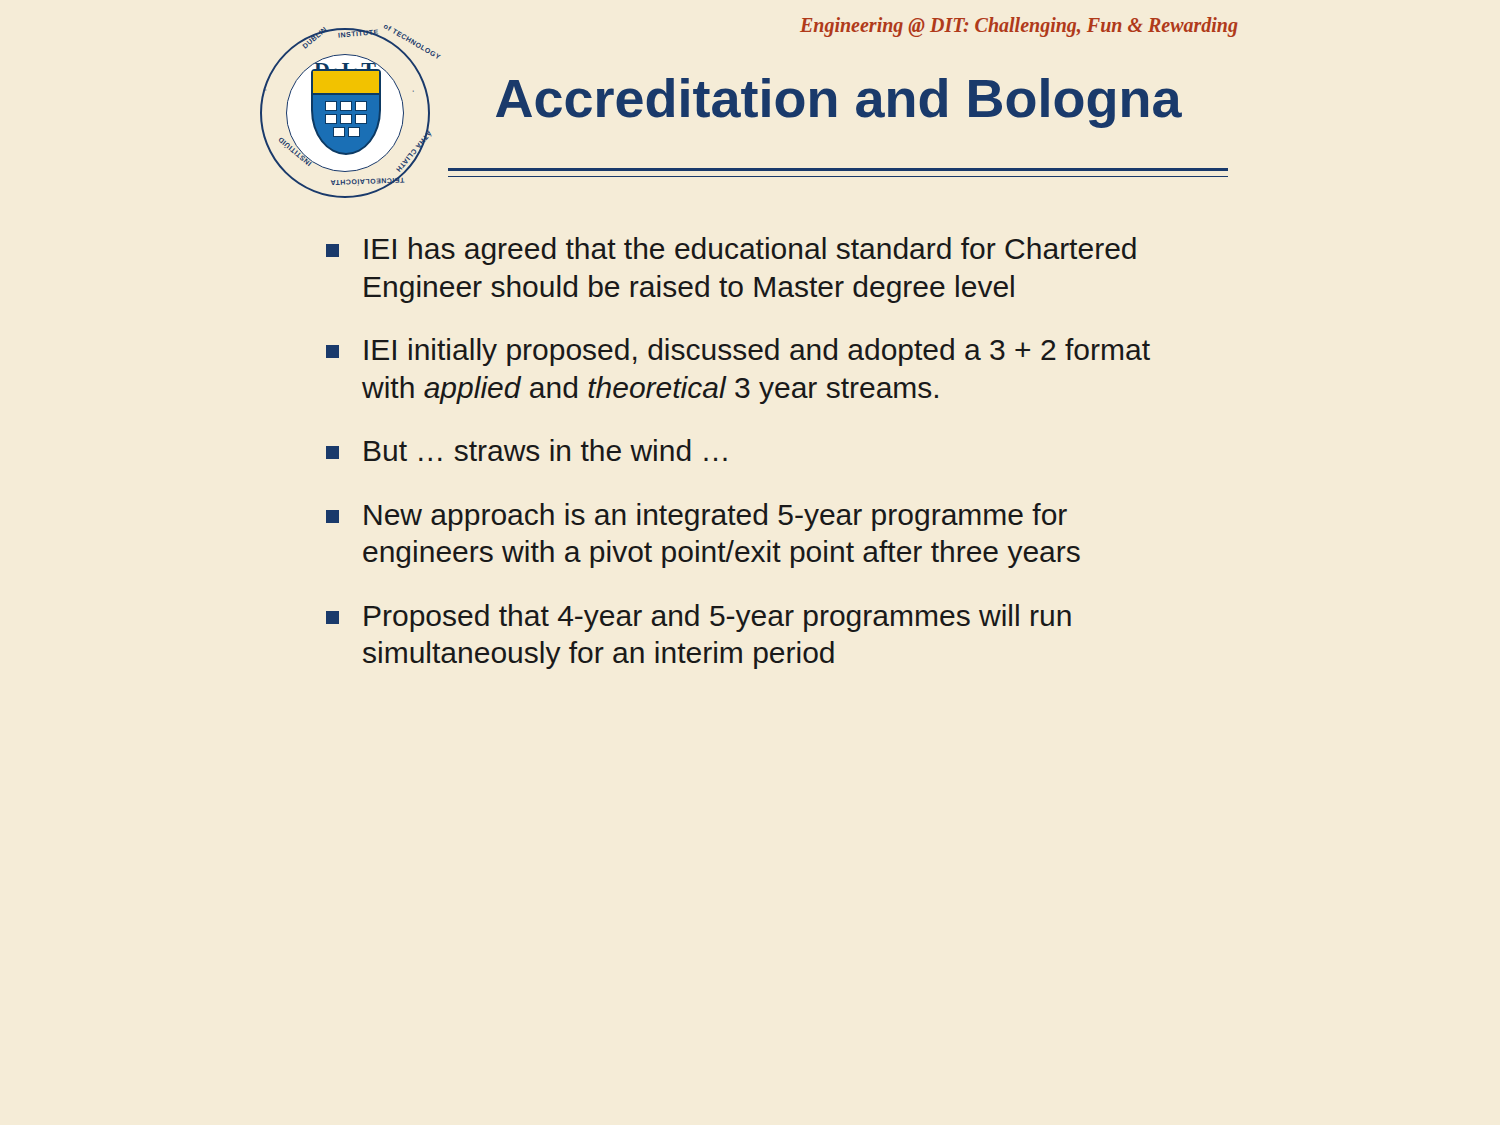Engineering @ DIT: Challenging, Fun & Rewarding
DUBLIN INSTITUTE of TECHNOLOGY · ÁTHA CLIATH TEICNEOLAÍOCHTA INSTITIÚID ·
D·I·T
Accreditation and Bologna
IEI has agreed that the educational standard for Chartered Engineer should be raised to Master degree level
IEI initially proposed, discussed and adopted a 3 + 2 format with applied and theoretical 3 year streams.
But … straws in the wind …
New approach is an integrated 5-year programme for engineers with a pivot point/exit point after three years
Proposed that 4-year and 5-year programmes will run simultaneously for an interim period